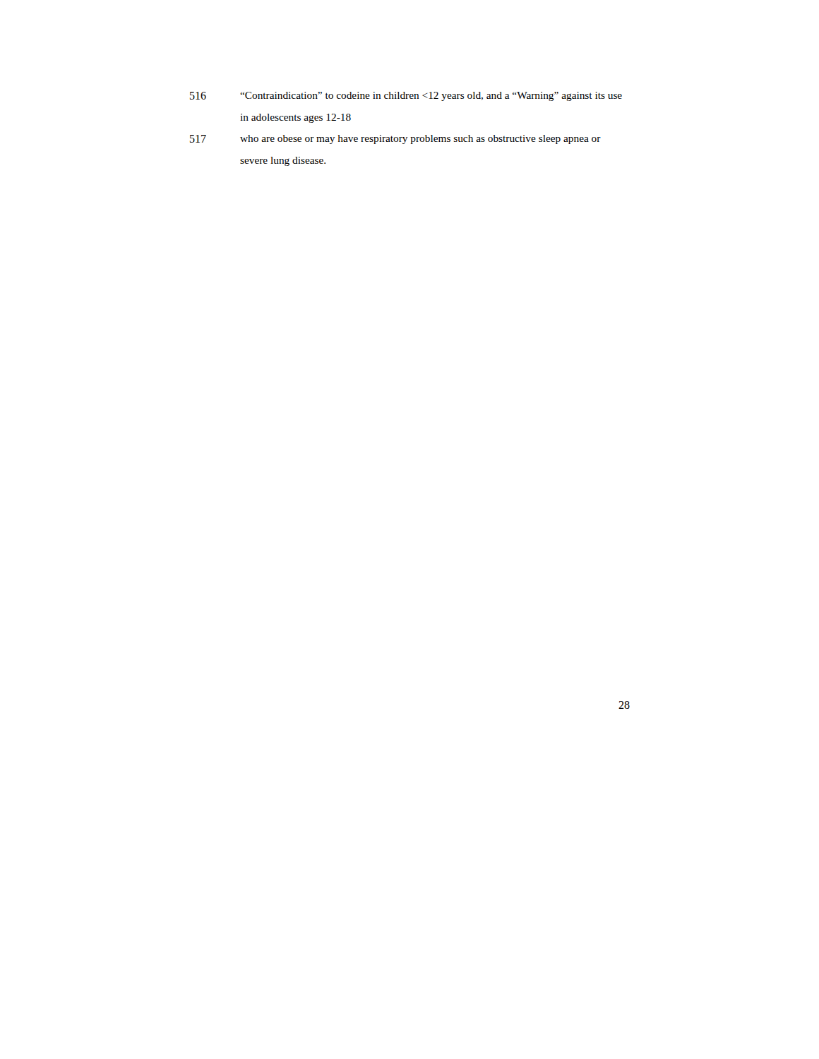516
“Contraindication” to codeine in children <12 years old, and a “Warning” against its use in adolescents ages 12-18
517
who are obese or may have respiratory problems such as obstructive sleep apnea or severe lung disease.
28